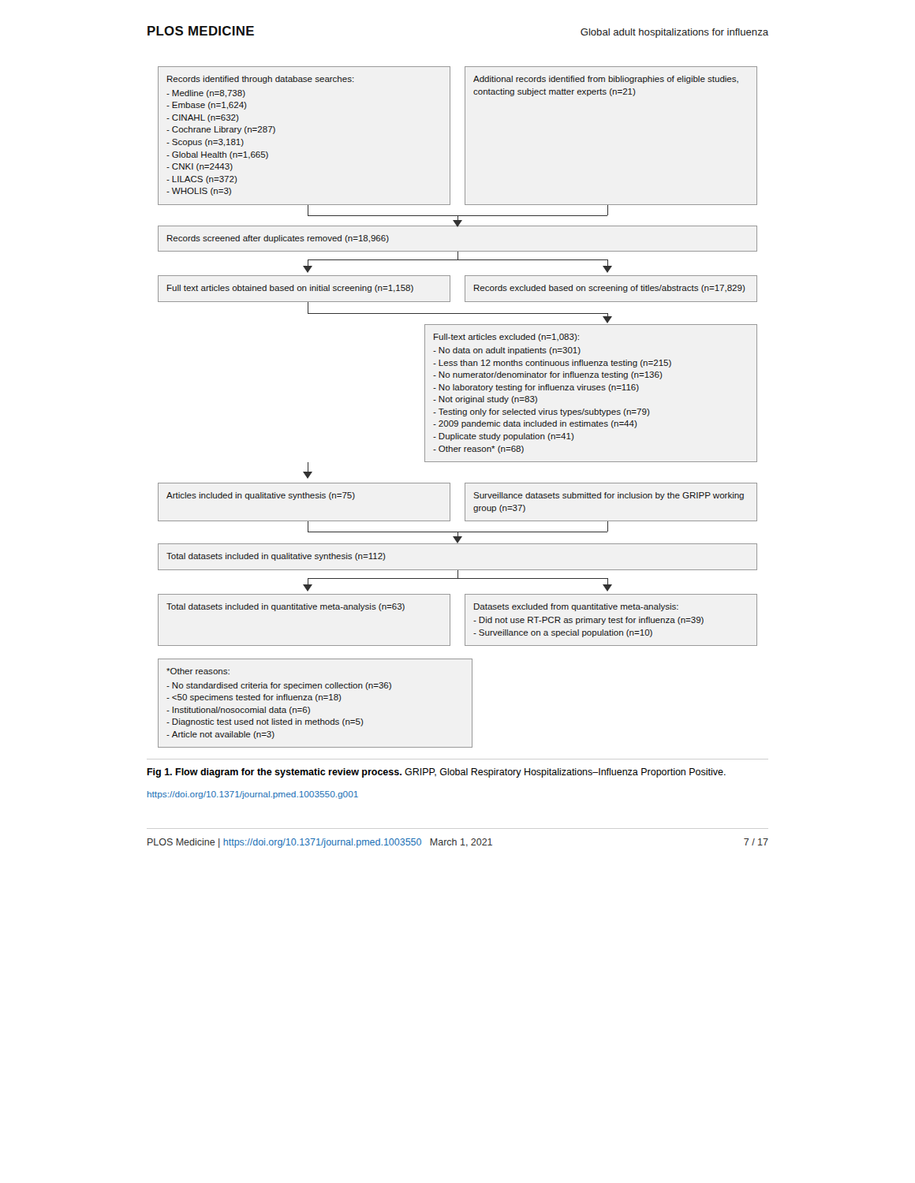PLOS MEDICINE
Global adult hospitalizations for influenza
Records identified through database searches:
Medline (n=8,738)
Embase (n=1,624)
CINAHL (n=632)
Cochrane Library (n=287)
Scopus (n=3,181)
Global Health (n=1,665)
CNKI (n=2443)
LILACS (n=372)
WHOLIS (n=3)
Additional records identified from bibliographies of eligible studies, contacting subject matter experts (n=21)
Records screened after duplicates removed (n=18,966)
Full text articles obtained based on initial screening (n=1,158)
Records excluded based on screening of titles/abstracts (n=17,829)
Full-text articles excluded (n=1,083):
No data on adult inpatients (n=301)
Less than 12 months continuous influenza testing (n=215)
No numerator/denominator for influenza testing (n=136)
No laboratory testing for influenza viruses (n=116)
Not original study (n=83)
Testing only for selected virus types/subtypes (n=79)
2009 pandemic data included in estimates (n=44)
Duplicate study population (n=41)
Other reason* (n=68)
Articles included in qualitative synthesis (n=75)
Surveillance datasets submitted for inclusion by the GRIPP working group (n=37)
Total datasets included in qualitative synthesis (n=112)
Total datasets included in quantitative meta-analysis (n=63)
Datasets excluded from quantitative meta-analysis:
Did not use RT-PCR as primary test for influenza (n=39)
Surveillance on a special population (n=10)
*Other reasons:
No standardised criteria for specimen collection (n=36)
<50 specimens tested for influenza (n=18)
Institutional/nosocomial data (n=6)
Diagnostic test used not listed in methods (n=5)
Article not available (n=3)
Fig 1. Flow diagram for the systematic review process. GRIPP, Global Respiratory Hospitalizations–Influenza Proportion Positive.
https://doi.org/10.1371/journal.pmed.1003550.g001
PLOS Medicine | https://doi.org/10.1371/journal.pmed.1003550 March 1, 2021
7 / 17